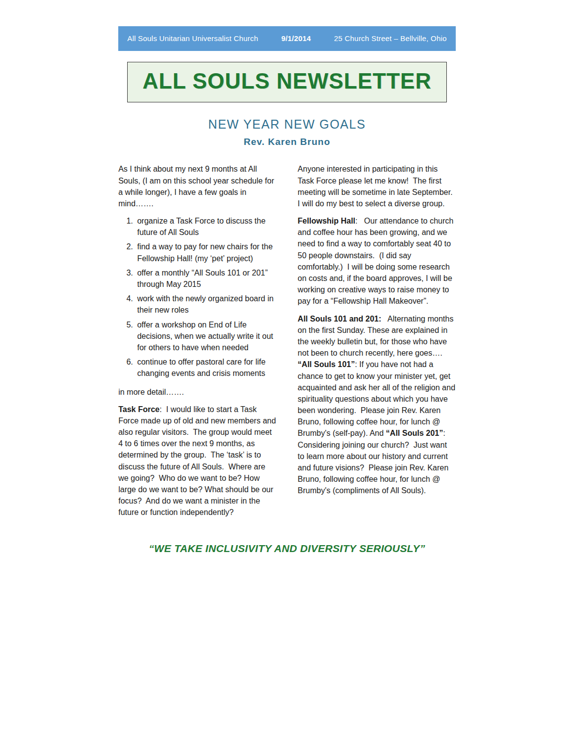All Souls Unitarian Universalist Church
9/1/2014
25 Church Street – Bellville, Ohio
ALL SOULS NEWSLETTER
NEW YEAR NEW GOALS
Rev. Karen Bruno
As I think about my next 9 months at All Souls, (I am on this school year schedule for a while longer), I have a few goals in mind…….
organize a Task Force to discuss the future of All Souls
find a way to pay for new chairs for the Fellowship Hall! (my ‘pet’ project)
offer a monthly “All Souls 101 or 201” through May 2015
work with the newly organized board in their new roles
offer a workshop on End of Life decisions, when we actually write it out for others to have when needed
continue to offer pastoral care for life changing events and crisis moments
in more detail…….
Task Force: I would like to start a Task Force made up of old and new members and also regular visitors. The group would meet 4 to 6 times over the next 9 months, as determined by the group. The ‘task’ is to discuss the future of All Souls. Where are we going? Who do we want to be? How large do we want to be? What should be our focus? And do we want a minister in the future or function independently?
Anyone interested in participating in this Task Force please let me know! The first meeting will be sometime in late September. I will do my best to select a diverse group.
Fellowship Hall: Our attendance to church and coffee hour has been growing, and we need to find a way to comfortably seat 40 to 50 people downstairs. (I did say comfortably.) I will be doing some research on costs and, if the board approves, I will be working on creative ways to raise money to pay for a “Fellowship Hall Makeover”.
All Souls 101 and 201: Alternating months on the first Sunday. These are explained in the weekly bulletin but, for those who have not been to church recently, here goes…. “All Souls 101”: If you have not had a chance to get to know your minister yet, get acquainted and ask her all of the religion and spirituality questions about which you have been wondering. Please join Rev. Karen Bruno, following coffee hour, for lunch @ Brumby's (self-pay). And “All Souls 201”: Considering joining our church? Just want to learn more about our history and current and future visions? Please join Rev. Karen Bruno, following coffee hour, for lunch @ Brumby's (compliments of All Souls).
“WE TAKE INCLUSIVITY AND DIVERSITY SERIOUSLY”